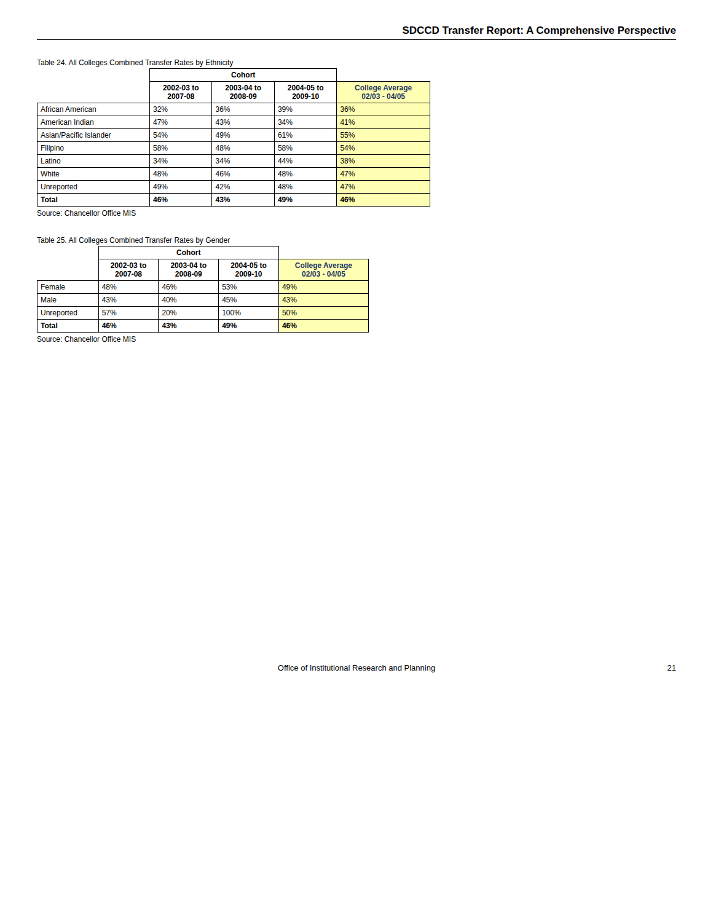SDCCD Transfer Report: A Comprehensive Perspective
Table 24. All Colleges Combined Transfer Rates by Ethnicity
| | Cohort | |
| | 2002-03 to 2007-08 | 2003-04 to 2008-09 | 2004-05 to 2009-10 | College Average 02/03 - 04/05 |
| African American | 32% | 36% | 39% | 36% |
| American Indian | 47% | 43% | 34% | 41% |
| Asian/Pacific Islander | 54% | 49% | 61% | 55% |
| Filipino | 58% | 48% | 58% | 54% |
| Latino | 34% | 34% | 44% | 38% |
| White | 48% | 46% | 48% | 47% |
| Unreported | 49% | 42% | 48% | 47% |
| Total | 46% | 43% | 49% | 46% |
Source: Chancellor Office MIS
Table 25. All Colleges Combined Transfer Rates by Gender
| | Cohort | |
| | 2002-03 to 2007-08 | 2003-04 to 2008-09 | 2004-05 to 2009-10 | College Average 02/03 - 04/05 |
| Female | 48% | 46% | 53% | 49% |
| Male | 43% | 40% | 45% | 43% |
| Unreported | 57% | 20% | 100% | 50% |
| Total | 46% | 43% | 49% | 46% |
Source: Chancellor Office MIS
Office of Institutional Research and Planning 21